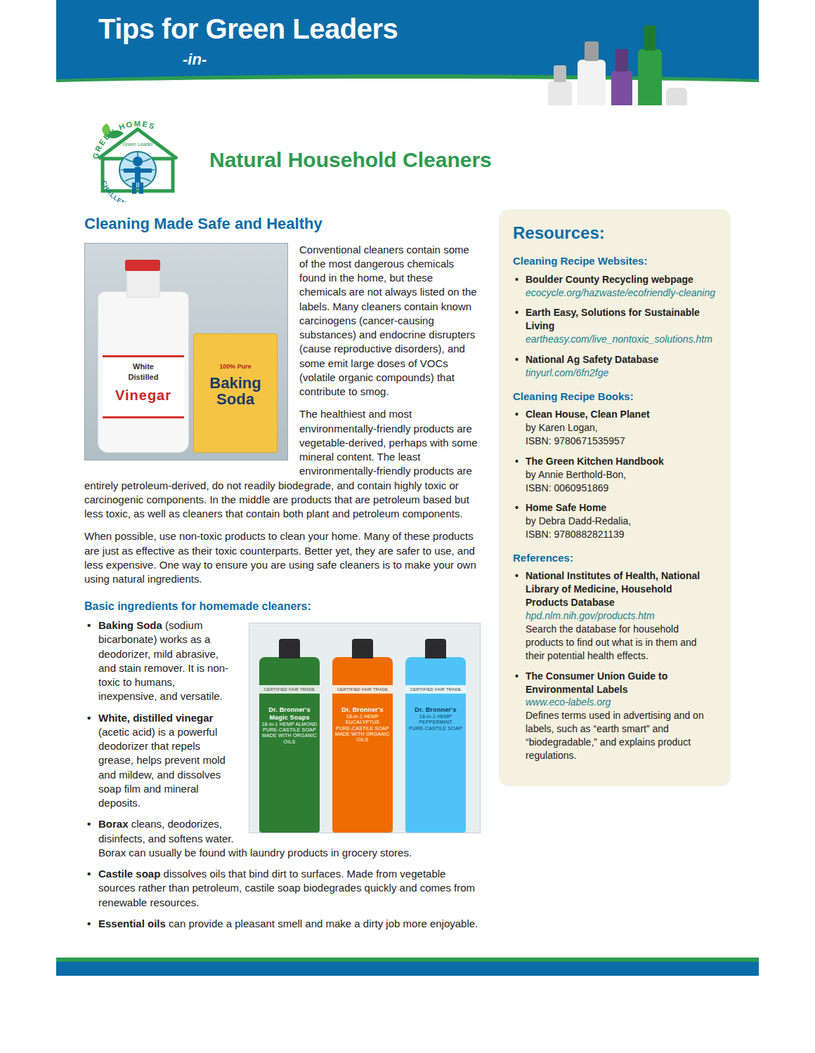Tips for Green Leaders
-in-
FREDERICK COUNTY
GREEN HOMES CHALLENGE Green Leader
Natural Household Cleaners
Cleaning Made Safe and Healthy
White
Distilled
Vinegar
100% Pure Baking
Soda
Conventional cleaners contain some of the most dangerous chemicals found in the home, but these chemicals are not always listed on the labels. Many cleaners contain known carcinogens (cancer-causing substances) and endocrine disrupters (cause reproductive disorders), and some emit large doses of VOCs (volatile organic compounds) that contribute to smog.
The healthiest and most environmentally-friendly products are vegetable-derived, perhaps with some mineral content. The least environmentally-friendly products are entirely petroleum-derived, do not readily biodegrade, and contain highly toxic or carcinogenic components. In the middle are products that are petroleum based but less toxic, as well as cleaners that contain both plant and petroleum components.
When possible, use non-toxic products to clean your home. Many of these products are just as effective as their toxic counterparts. Better yet, they are safer to use, and less expensive. One way to ensure you are using safe cleaners is to make your own using natural ingredients.
Basic ingredients for homemade cleaners:
CERTIFIED FAIR TRADE
Dr. Bronner's
Magic Soaps
18-in-1 HEMP ALMOND
PURE-CASTILE SOAP
MADE WITH ORGANIC OILS
CERTIFIED FAIR TRADE
Dr. Bronner's
18-in-1 HEMP EUCALYPTUS
PURE-CASTILE SOAP
MADE WITH ORGANIC OILS
CERTIFIED FAIR TRADE
Dr. Bronner's
18-in-1 HEMP PEPPERMINT
PURE-CASTILE SOAP
Baking Soda (sodium bicarbonate) works as a deodorizer, mild abrasive, and stain remover. It is non-toxic to humans, inexpensive, and versatile.
White, distilled vinegar (acetic acid) is a powerful deodorizer that repels grease, helps prevent mold and mildew, and dissolves soap film and mineral deposits.
Borax cleans, deodorizes, disinfects, and softens water. Borax can usually be found with laundry products in grocery stores.
Castile soap dissolves oils that bind dirt to surfaces. Made from vegetable sources rather than petroleum, castile soap biodegrades quickly and comes from renewable resources.
Essential oils can provide a pleasant smell and make a dirty job more enjoyable.
Resources:
Cleaning Recipe Websites:
Boulder County Recycling webpage
ecocycle.org/hazwaste/ecofriendly-cleaning
Earth Easy, Solutions for Sustainable Living
eartheasy.com/live_nontoxic_solutions.htm
National Ag Safety Database
tinyurl.com/6fn2fge
Cleaning Recipe Books:
Clean House, Clean Planet
by Karen Logan,
ISBN: 9780671535957
The Green Kitchen Handbook
by Annie Berthold-Bon,
ISBN: 0060951869
Home Safe Home
by Debra Dadd-Redalia,
ISBN: 9780882821139
References:
National Institutes of Health, National Library of Medicine, Household Products Database
hpd.nlm.nih.gov/products.htm
Search the database for household products to find out what is in them and their potential health effects.
The Consumer Union Guide to Environmental Labels
www.eco-labels.org
Defines terms used in advertising and on labels, such as “earth smart” and “biodegradable,” and explains product regulations.